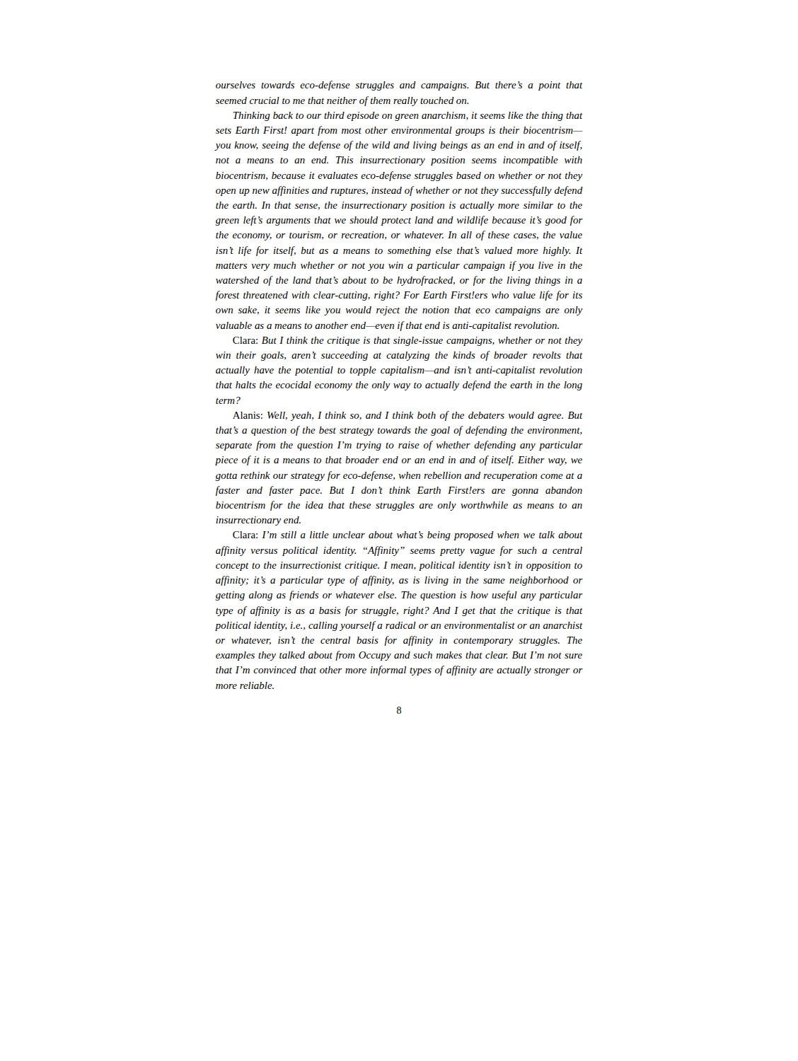ourselves towards eco-defense struggles and campaigns. But there’s a point that seemed crucial to me that neither of them really touched on.
Thinking back to our third episode on green anarchism, it seems like the thing that sets Earth First! apart from most other environmental groups is their biocentrism—you know, seeing the defense of the wild and living beings as an end in and of itself, not a means to an end. This insurrectionary position seems incompatible with biocentrism, because it evaluates eco-defense struggles based on whether or not they open up new affinities and ruptures, instead of whether or not they successfully defend the earth. In that sense, the insurrectionary position is actually more similar to the green left’s arguments that we should protect land and wildlife because it’s good for the economy, or tourism, or recreation, or whatever. In all of these cases, the value isn’t life for itself, but as a means to something else that’s valued more highly. It matters very much whether or not you win a particular campaign if you live in the watershed of the land that’s about to be hydrofracked, or for the living things in a forest threatened with clear-cutting, right? For Earth First!ers who value life for its own sake, it seems like you would reject the notion that eco campaigns are only valuable as a means to another end—even if that end is anti-capitalist revolution.
Clara: But I think the critique is that single-issue campaigns, whether or not they win their goals, aren’t succeeding at catalyzing the kinds of broader revolts that actually have the potential to topple capitalism—and isn’t anti-capitalist revolution that halts the ecocidal economy the only way to actually defend the earth in the long term?
Alanis: Well, yeah, I think so, and I think both of the debaters would agree. But that’s a question of the best strategy towards the goal of defending the environment, separate from the question I’m trying to raise of whether defending any particular piece of it is a means to that broader end or an end in and of itself. Either way, we gotta rethink our strategy for eco-defense, when rebellion and recuperation come at a faster and faster pace. But I don’t think Earth First!ers are gonna abandon biocentrism for the idea that these struggles are only worthwhile as means to an insurrectionary end.
Clara: I’m still a little unclear about what’s being proposed when we talk about affinity versus political identity. “Affinity” seems pretty vague for such a central concept to the insurrectionist critique. I mean, political identity isn’t in opposition to affinity; it’s a particular type of affinity, as is living in the same neighborhood or getting along as friends or whatever else. The question is how useful any particular type of affinity is as a basis for struggle, right? And I get that the critique is that political identity, i.e., calling yourself a radical or an environmentalist or an anarchist or whatever, isn’t the central basis for affinity in contemporary struggles. The examples they talked about from Occupy and such makes that clear. But I’m not sure that I’m convinced that other more informal types of affinity are actually stronger or more reliable.
8